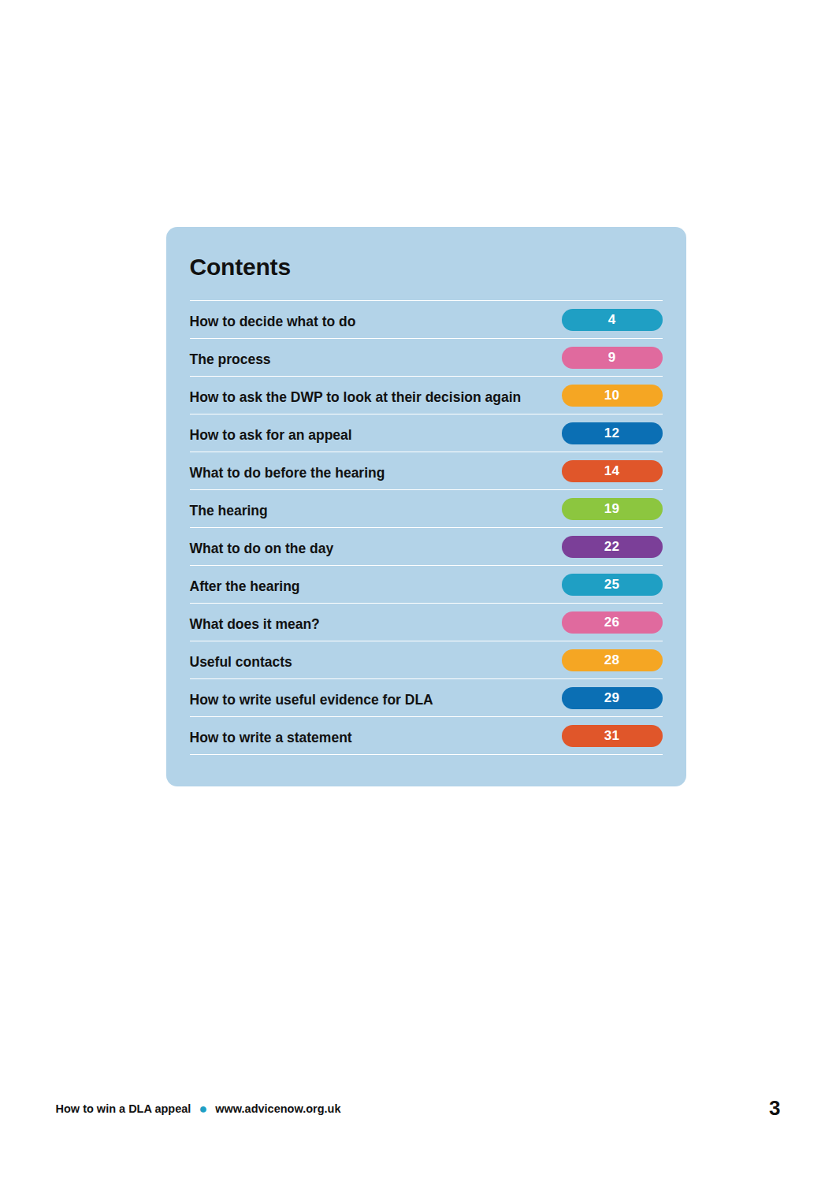Contents
How to decide what to do 4
The process 9
How to ask the DWP to look at their decision again 10
How to ask for an appeal 12
What to do before the hearing 14
The hearing 19
What to do on the day 22
After the hearing 25
What does it mean? 26
Useful contacts 28
How to write useful evidence for DLA 29
How to write a statement 31
How to win a DLA appeal ● www.advicenow.org.uk
3